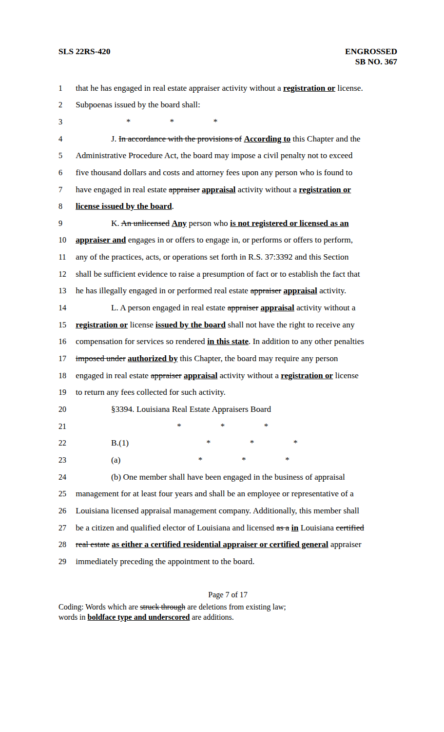SLS 22RS-420
ENGROSSED
SB NO. 367
1
that he has engaged in real estate appraiser activity without a registration or license.
2
Subpoenas issued by the board shall:
3
* * *
4
J. In accordance with the provisions of According to this Chapter and the
5
Administrative Procedure Act, the board may impose a civil penalty not to exceed
6
five thousand dollars and costs and attorney fees upon any person who is found to
7
have engaged in real estate appraiser appraisal activity without a registration or
8
license issued by the board.
9
K. An unlicensed Any person who is not registered or licensed as an
10
appraiser and engages in or offers to engage in, or performs or offers to perform,
11
any of the practices, acts, or operations set forth in R.S. 37:3392 and this Section
12
shall be sufficient evidence to raise a presumption of fact or to establish the fact that
13
he has illegally engaged in or performed real estate appraiser appraisal activity.
14
L. A person engaged in real estate appraiser appraisal activity without a
15
registration or license issued by the board shall not have the right to receive any
16
compensation for services so rendered in this state. In addition to any other penalties
17
imposed under authorized by this Chapter, the board may require any person
18
engaged in real estate appraiser appraisal activity without a registration or license
19
to return any fees collected for such activity.
20
§3394. Louisiana Real Estate Appraisers Board
21
* * *
22
B.(1) * * *
23
(a) * * *
24
(b) One member shall have been engaged in the business of appraisal
25
management for at least four years and shall be an employee or representative of a
26
Louisiana licensed appraisal management company. Additionally, this member shall
27
be a citizen and qualified elector of Louisiana and licensed as a in Louisiana certified
28
real estate as either a certified residential appraiser or certified general appraiser
29
immediately preceding the appointment to the board.
Page 7 of 17
Coding: Words which are struck through are deletions from existing law;
words in boldface type and underscored are additions.